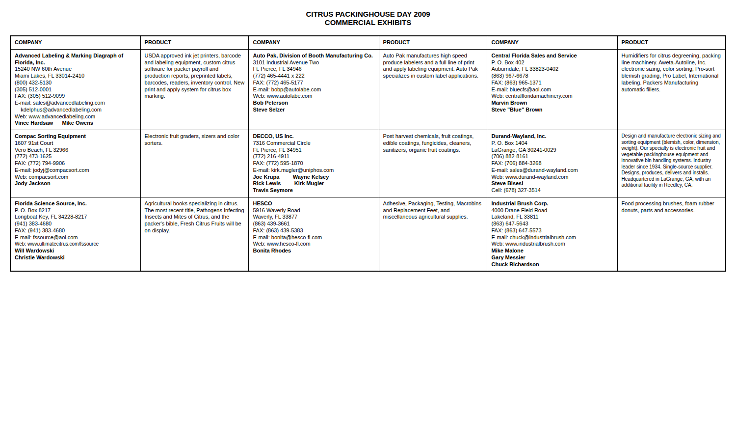CITRUS PACKINGHOUSE DAY 2009
COMMERCIAL EXHIBITS
| COMPANY | PRODUCT | COMPANY | PRODUCT | COMPANY | PRODUCT |
| --- | --- | --- | --- | --- | --- |
| Advanced Labeling & Marking Diagraph of Florida, Inc. 15240 NW 60th Avenue Miami Lakes, FL 33014-2410 (800) 432-5130 (305) 512-0001 FAX: (305) 512-9099 E-mail: sales@advancedlabeling.com kdelphus@advancedlabeling.com Web: www.advancedlabeling.com Vince Hardsaw Mike Owens | USDA approved ink jet printers, barcode and labeling equipment, custom citrus software for packer payroll and production reports, preprinted labels, barcodes, readers, inventory control. New print and apply system for citrus box marking. | Auto Pak, Division of Booth Manufacturing Co. 3101 Industrial Avenue Two Ft. Pierce, FL 34946 (772) 465-4441 x 222 FAX: (772) 465-5177 E-mail: bobp@autolabe.com Web: www.autolabe.com Bob Peterson Steve Selzer | Auto Pak manufactures high speed produce labelers and a full line of print and apply labeling equipment. Auto Pak specializes in custom label applications. | Central Florida Sales and Service P. O. Box 402 Auburndale, FL 33823-0402 (863) 967-6678 FAX: (863) 965-1371 E-mail: bluecfs@aol.com Web: centralfloridamachinery.com Marvin Brown Steve "Blue" Brown | Humidifiers for citrus degreening, packing line machinery. Aweta-Autoline, Inc. electronic sizing, color sorting, Pro-sort blemish grading, Pro Label, International labeling. Packers Manufacturing automatic fillers. |
| Compac Sorting Equipment 1607 91st Court Vero Beach, FL 32966 (772) 473-1625 FAX: (772) 794-9906 E-mail: jodyj@compacsort.com Web: compacsort.com Jody Jackson | Electronic fruit graders, sizers and color sorters. | DECCO, US Inc. 7316 Commercial Circle Ft. Pierce, FL 34951 (772) 216-4911 FAX: (772) 595-1870 E-mail: kirk.mugler@uniphos.com Joe Krupa Wayne Kelsey Rick Lewis Kirk Mugler Travis Seymore | Post harvest chemicals, fruit coatings, edible coatings, fungicides, cleaners, sanitizers, organic fruit coatings. | Durand-Wayland, Inc. P. O. Box 1404 LaGrange, GA 30241-0029 (706) 882-8161 FAX: (706) 884-3268 E-mail: sales@durand-wayland.com Web: www.durand-wayland.com Steve Bisesi Cell: (678) 327-3514 | Design and manufacture electronic sizing and sorting equipment (blemish, color, dimension, weight). Our specialty is electronic fruit and vegetable packinghouse equipment and innovative bin handling systems. Industry leader since 1934. Single-source supplier. Designs, produces, delivers and installs. Headquartered in LaGrange, GA, with an additional facility in Reedley, CA. |
| Florida Science Source, Inc. P. O. Box 8217 Longboat Key, FL 34228-8217 (941) 383-4680 FAX: (941) 383-4680 E-mail: fssource@aol.com Web: www.ultimatecitrus.com/fssource Will Wardowski Christie Wardowski | Agricultural books specializing in citrus. The most recent title, Pathogens Infecting Insects and Mites of Citrus, and the packer's bible, Fresh Citrus Fruits will be on display. | HESCO 5916 Waverly Road Waverly, FL 33877 (863) 439-3661 FAX: (863) 439-5383 E-mail: bonita@hesco-fl.com Web: www.hesco-fl.com Bonita Rhodes | Adhesive, Packaging, Testing, Macrobins and Replacement Feet, and miscellaneous agricultural supplies. | Industrial Brush Corp. 4000 Drane Field Road Lakeland, FL 33811 (863) 647-5643 FAX: (863) 647-5573 E-mail: chuck@industrialbrush.com Web: www.industrialbrush.com Mike Malone Gary Messier Chuck Richardson | Food processing brushes, foam rubber donuts, parts and accessories. |